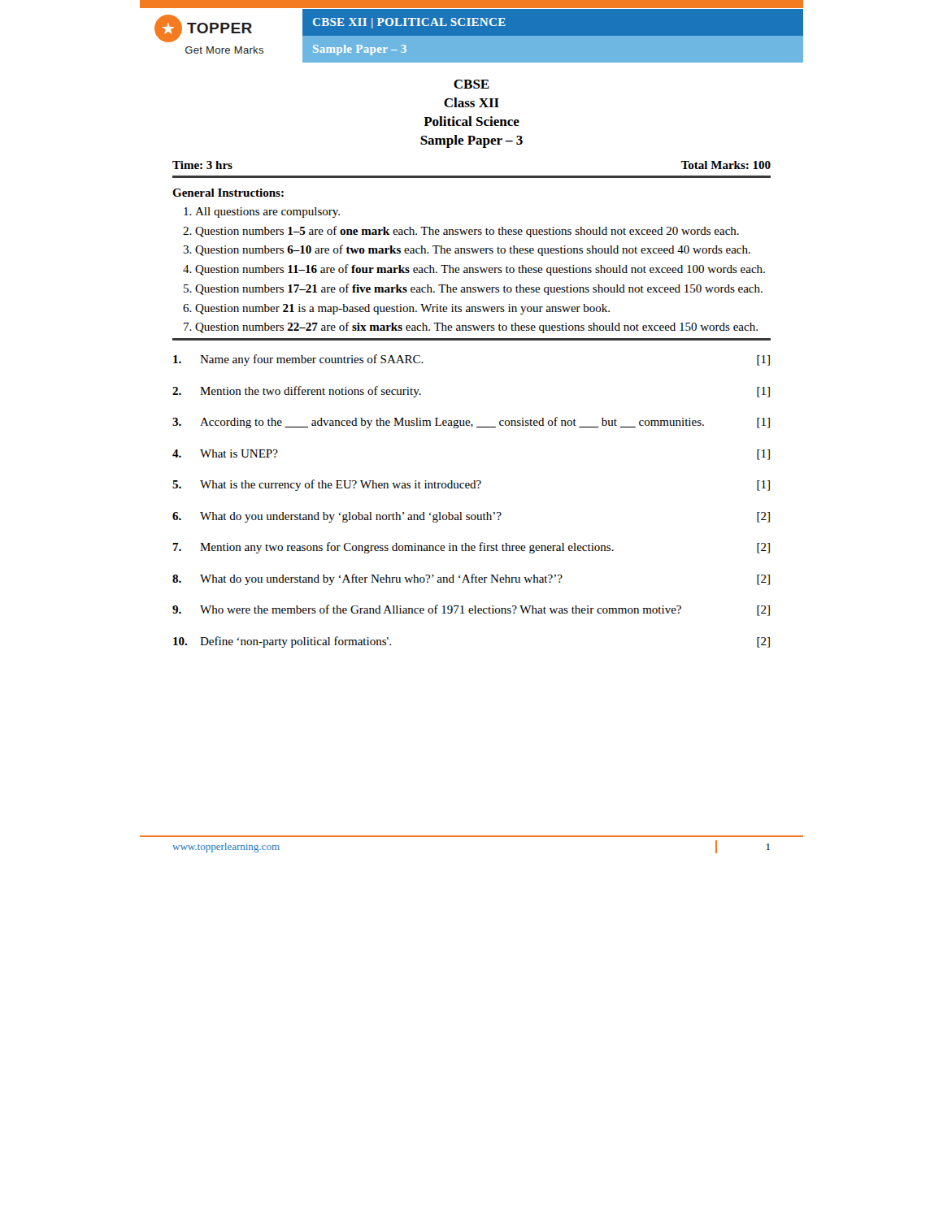★ TOPPER
Get More Marks
CBSE XII | POLITICAL SCIENCE
Sample Paper – 3
CBSE
Class XII
Political Science
Sample Paper – 3
Time: 3 hrs Total Marks: 100
General Instructions:
All questions are compulsory.
Question numbers 1–5 are of one mark each. The answers to these questions should not exceed 20 words each.
Question numbers 6–10 are of two marks each. The answers to these questions should not exceed 40 words each.
Question numbers 11–16 are of four marks each. The answers to these questions should not exceed 100 words each.
Question numbers 17–21 are of five marks each. The answers to these questions should not exceed 150 words each.
Question number 21 is a map-based question. Write its answers in your answer book.
Question numbers 22–27 are of six marks each. The answers to these questions should not exceed 150 words each.
1.
Name any four member countries of SAARC.
[1]
2.
Mention the two different notions of security.
[1]
3.
According to the advanced by the Muslim League, consisted of not but communities.
[1]
4.
What is UNEP?
[1]
5.
What is the currency of the EU? When was it introduced?
[1]
6.
What do you understand by ‘global north’ and ‘global south’?
[2]
7.
Mention any two reasons for Congress dominance in the first three general elections.
[2]
8.
What do you understand by ‘After Nehru who?’ and ‘After Nehru what?’?
[2]
9.
Who were the members of the Grand Alliance of 1971 elections? What was their common motive?
[2]
10.
Define ‘non-party political formations'.
[2]
www.topperlearning.com
1